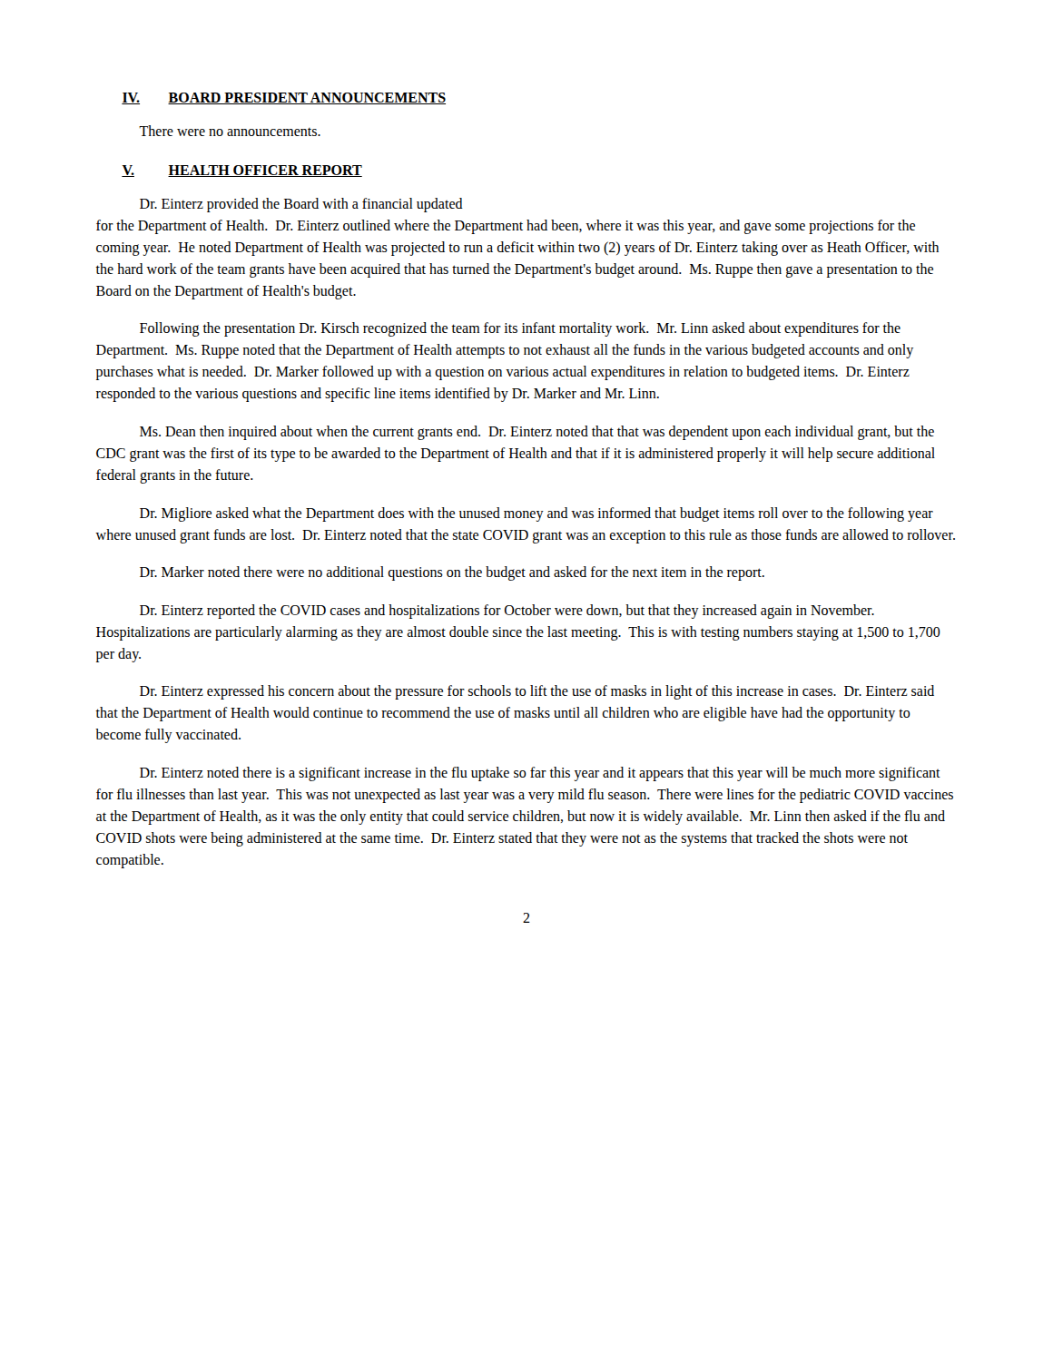IV. BOARD PRESIDENT ANNOUNCEMENTS
There were no announcements.
V. HEALTH OFFICER REPORT
Dr. Einterz provided the Board with a financial updated
for the Department of Health. Dr. Einterz outlined where the Department had been, where it was this year, and gave some projections for the coming year. He noted Department of Health was projected to run a deficit within two (2) years of Dr. Einterz taking over as Heath Officer, with the hard work of the team grants have been acquired that has turned the Department's budget around. Ms. Ruppe then gave a presentation to the Board on the Department of Health's budget.
Following the presentation Dr. Kirsch recognized the team for its infant mortality work. Mr. Linn asked about expenditures for the Department. Ms. Ruppe noted that the Department of Health attempts to not exhaust all the funds in the various budgeted accounts and only purchases what is needed. Dr. Marker followed up with a question on various actual expenditures in relation to budgeted items. Dr. Einterz responded to the various questions and specific line items identified by Dr. Marker and Mr. Linn.
Ms. Dean then inquired about when the current grants end. Dr. Einterz noted that that was dependent upon each individual grant, but the CDC grant was the first of its type to be awarded to the Department of Health and that if it is administered properly it will help secure additional federal grants in the future.
Dr. Migliore asked what the Department does with the unused money and was informed that budget items roll over to the following year where unused grant funds are lost. Dr. Einterz noted that the state COVID grant was an exception to this rule as those funds are allowed to rollover.
Dr. Marker noted there were no additional questions on the budget and asked for the next item in the report.
Dr. Einterz reported the COVID cases and hospitalizations for October were down, but that they increased again in November. Hospitalizations are particularly alarming as they are almost double since the last meeting. This is with testing numbers staying at 1,500 to 1,700 per day.
Dr. Einterz expressed his concern about the pressure for schools to lift the use of masks in light of this increase in cases. Dr. Einterz said that the Department of Health would continue to recommend the use of masks until all children who are eligible have had the opportunity to become fully vaccinated.
Dr. Einterz noted there is a significant increase in the flu uptake so far this year and it appears that this year will be much more significant for flu illnesses than last year. This was not unexpected as last year was a very mild flu season. There were lines for the pediatric COVID vaccines at the Department of Health, as it was the only entity that could service children, but now it is widely available. Mr. Linn then asked if the flu and COVID shots were being administered at the same time. Dr. Einterz stated that they were not as the systems that tracked the shots were not compatible.
2